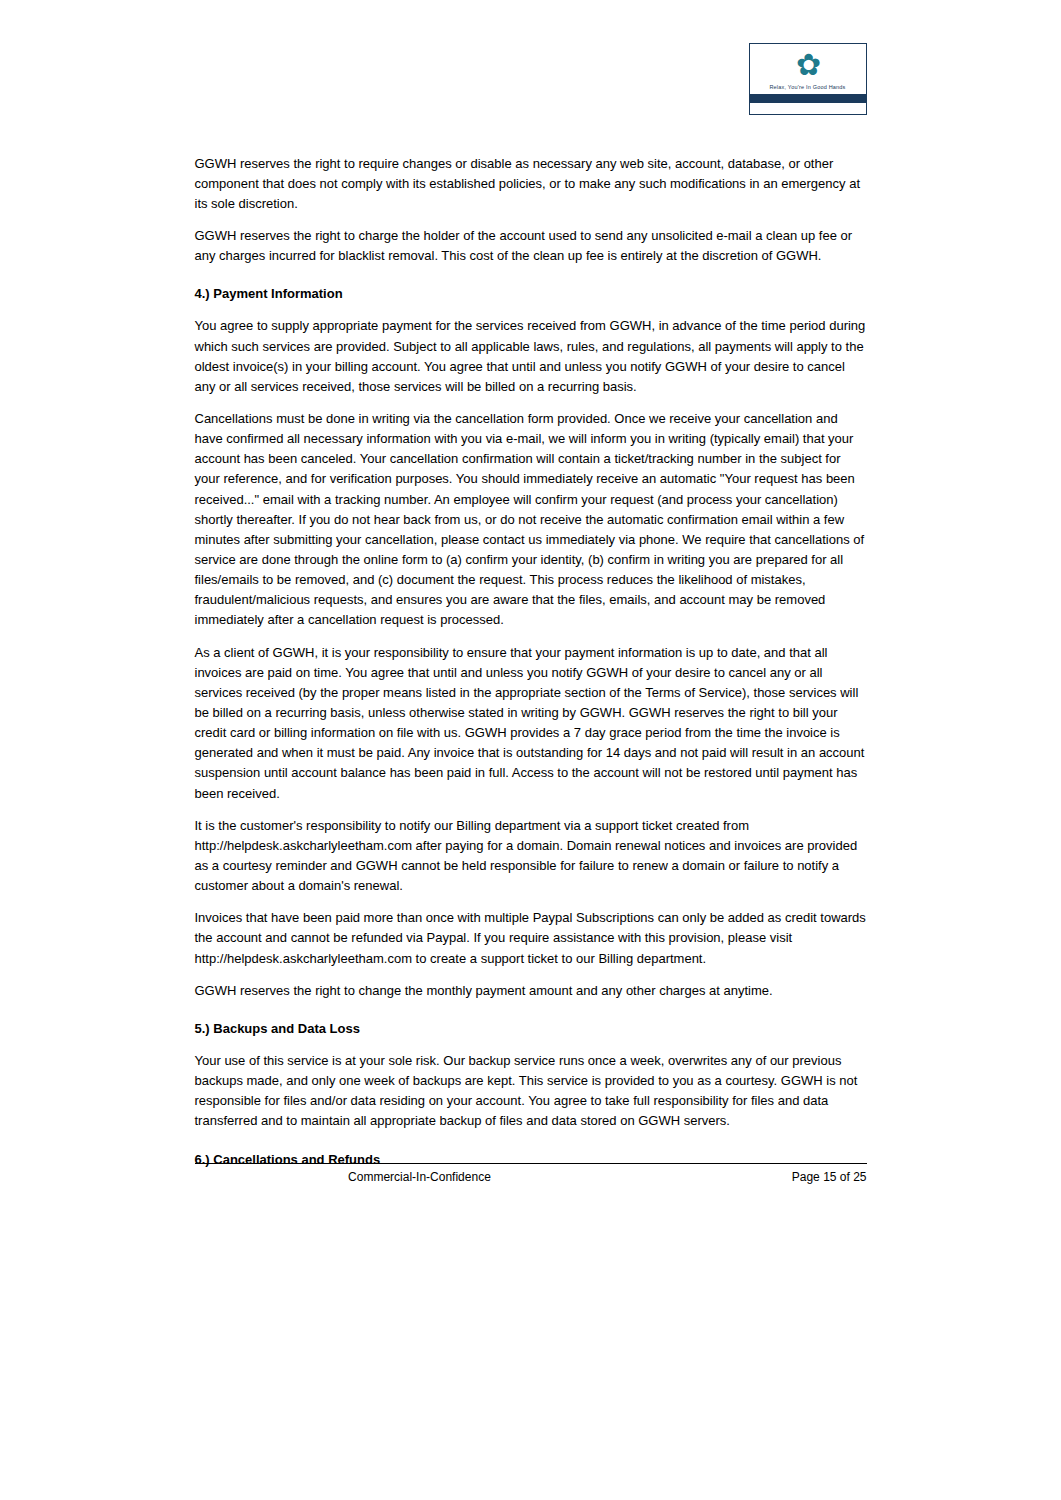✿
Relax, You're In Good Hands
GGWH reserves the right to require changes or disable as necessary any web site, account, database, or other component that does not comply with its established policies, or to make any such modifications in an emergency at its sole discretion.
GGWH reserves the right to charge the holder of the account used to send any unsolicited e-mail a clean up fee or any charges incurred for blacklist removal. This cost of the clean up fee is entirely at the discretion of GGWH.
4.) Payment Information
You agree to supply appropriate payment for the services received from GGWH, in advance of the time period during which such services are provided. Subject to all applicable laws, rules, and regulations, all payments will apply to the oldest invoice(s) in your billing account. You agree that until and unless you notify GGWH of your desire to cancel any or all services received, those services will be billed on a recurring basis.
Cancellations must be done in writing via the cancellation form provided. Once we receive your cancellation and have confirmed all necessary information with you via e-mail, we will inform you in writing (typically email) that your account has been canceled. Your cancellation confirmation will contain a ticket/tracking number in the subject for your reference, and for verification purposes. You should immediately receive an automatic "Your request has been received..." email with a tracking number. An employee will confirm your request (and process your cancellation) shortly thereafter. If you do not hear back from us, or do not receive the automatic confirmation email within a few minutes after submitting your cancellation, please contact us immediately via phone. We require that cancellations of service are done through the online form to (a) confirm your identity, (b) confirm in writing you are prepared for all files/emails to be removed, and (c) document the request. This process reduces the likelihood of mistakes, fraudulent/malicious requests, and ensures you are aware that the files, emails, and account may be removed immediately after a cancellation request is processed.
As a client of GGWH, it is your responsibility to ensure that your payment information is up to date, and that all invoices are paid on time. You agree that until and unless you notify GGWH of your desire to cancel any or all services received (by the proper means listed in the appropriate section of the Terms of Service), those services will be billed on a recurring basis, unless otherwise stated in writing by GGWH. GGWH reserves the right to bill your credit card or billing information on file with us. GGWH provides a 7 day grace period from the time the invoice is generated and when it must be paid. Any invoice that is outstanding for 14 days and not paid will result in an account suspension until account balance has been paid in full. Access to the account will not be restored until payment has been received.
It is the customer's responsibility to notify our Billing department via a support ticket created from http://helpdesk.askcharlyleetham.com after paying for a domain. Domain renewal notices and invoices are provided as a courtesy reminder and GGWH cannot be held responsible for failure to renew a domain or failure to notify a customer about a domain's renewal.
Invoices that have been paid more than once with multiple Paypal Subscriptions can only be added as credit towards the account and cannot be refunded via Paypal. If you require assistance with this provision, please visit http://helpdesk.askcharlyleetham.com to create a support ticket to our Billing department.
GGWH reserves the right to change the monthly payment amount and any other charges at anytime.
5.) Backups and Data Loss
Your use of this service is at your sole risk. Our backup service runs once a week, overwrites any of our previous backups made, and only one week of backups are kept. This service is provided to you as a courtesy. GGWH is not responsible for files and/or data residing on your account. You agree to take full responsibility for files and data transferred and to maintain all appropriate backup of files and data stored on GGWH servers.
6.) Cancellations and Refunds
Commercial-In-Confidence Page 15 of 25